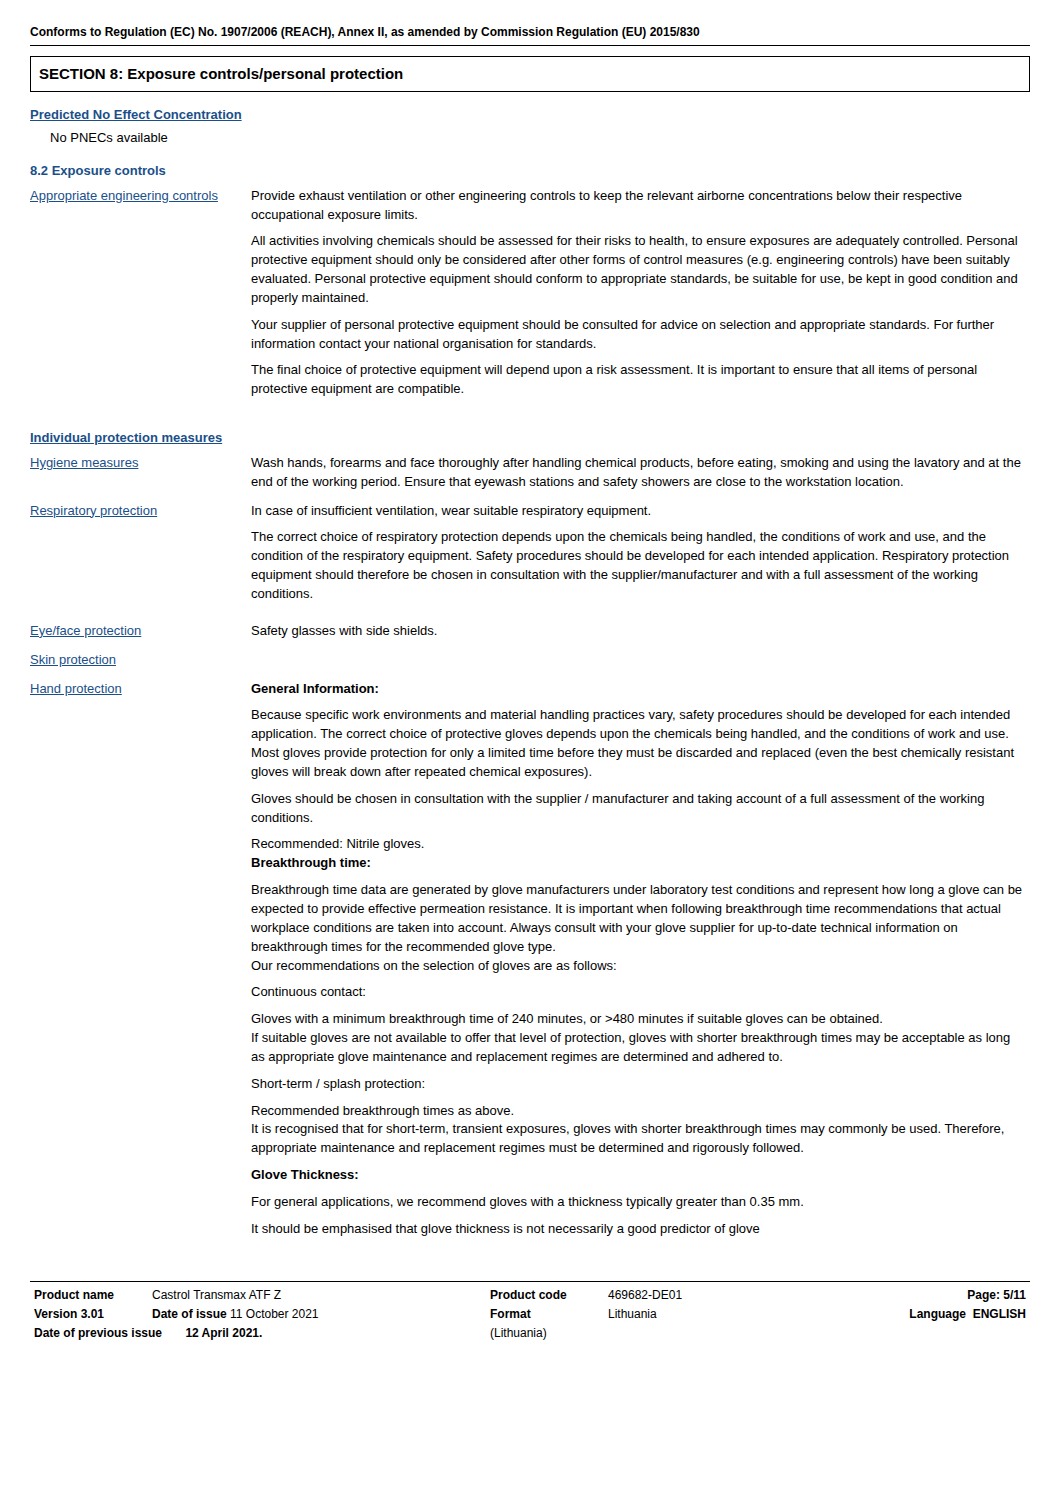Conforms to Regulation (EC) No. 1907/2006 (REACH), Annex II, as amended by Commission Regulation (EU) 2015/830
SECTION 8: Exposure controls/personal protection
Predicted No Effect Concentration
No PNECs available
8.2 Exposure controls
| Appropriate engineering controls | Provide exhaust ventilation or other engineering controls to keep the relevant airborne concentrations below their respective occupational exposure limits. All activities involving chemicals should be assessed for their risks to health, to ensure exposures are adequately controlled. Personal protective equipment should only be considered after other forms of control measures (e.g. engineering controls) have been suitably evaluated. Personal protective equipment should conform to appropriate standards, be suitable for use, be kept in good condition and properly maintained. Your supplier of personal protective equipment should be consulted for advice on selection and appropriate standards. For further information contact your national organisation for standards. The final choice of protective equipment will depend upon a risk assessment. It is important to ensure that all items of personal protective equipment are compatible. |
Individual protection measures
| Hygiene measures | Wash hands, forearms and face thoroughly after handling chemical products, before eating, smoking and using the lavatory and at the end of the working period. Ensure that eyewash stations and safety showers are close to the workstation location. |
| Respiratory protection | In case of insufficient ventilation, wear suitable respiratory equipment. The correct choice of respiratory protection depends upon the chemicals being handled, the conditions of work and use, and the condition of the respiratory equipment. Safety procedures should be developed for each intended application. Respiratory protection equipment should therefore be chosen in consultation with the supplier/manufacturer and with a full assessment of the working conditions. |
| Eye/face protection | Safety glasses with side shields. |
| Skin protection | |
| Hand protection | General Information: Because specific work environments and material handling practices vary, safety procedures should be developed for each intended application. The correct choice of protective gloves depends upon the chemicals being handled, and the conditions of work and use. Most gloves provide protection for only a limited time before they must be discarded and replaced (even the best chemically resistant gloves will break down after repeated chemical exposures). Gloves should be chosen in consultation with the supplier / manufacturer and taking account of a full assessment of the working conditions. Recommended: Nitrile gloves. Breakthrough time: Breakthrough time data are generated by glove manufacturers under laboratory test conditions and represent how long a glove can be expected to provide effective permeation resistance. It is important when following breakthrough time recommendations that actual workplace conditions are taken into account. Always consult with your glove supplier for up-to-date technical information on breakthrough times for the recommended glove type. Our recommendations on the selection of gloves are as follows: Continuous contact: Gloves with a minimum breakthrough time of 240 minutes, or >480 minutes if suitable gloves can be obtained. If suitable gloves are not available to offer that level of protection, gloves with shorter breakthrough times may be acceptable as long as appropriate glove maintenance and replacement regimes are determined and adhered to. Short-term / splash protection: Recommended breakthrough times as above. It is recognised that for short-term, transient exposures, gloves with shorter breakthrough times may commonly be used. Therefore, appropriate maintenance and replacement regimes must be determined and rigorously followed. Glove Thickness: For general applications, we recommend gloves with a thickness typically greater than 0.35 mm. It should be emphasised that glove thickness is not necessarily a good predictor of glove |
| Product name | Castrol Transmax ATF Z | Product code | 469682-DE01 | Page: 5/11 |
| Version 3.01 | Date of issue 11 October 2021 | Format | Lithuania | Language ENGLISH |
| Date of previous issue 12 April 2021. | (Lithuania) | |